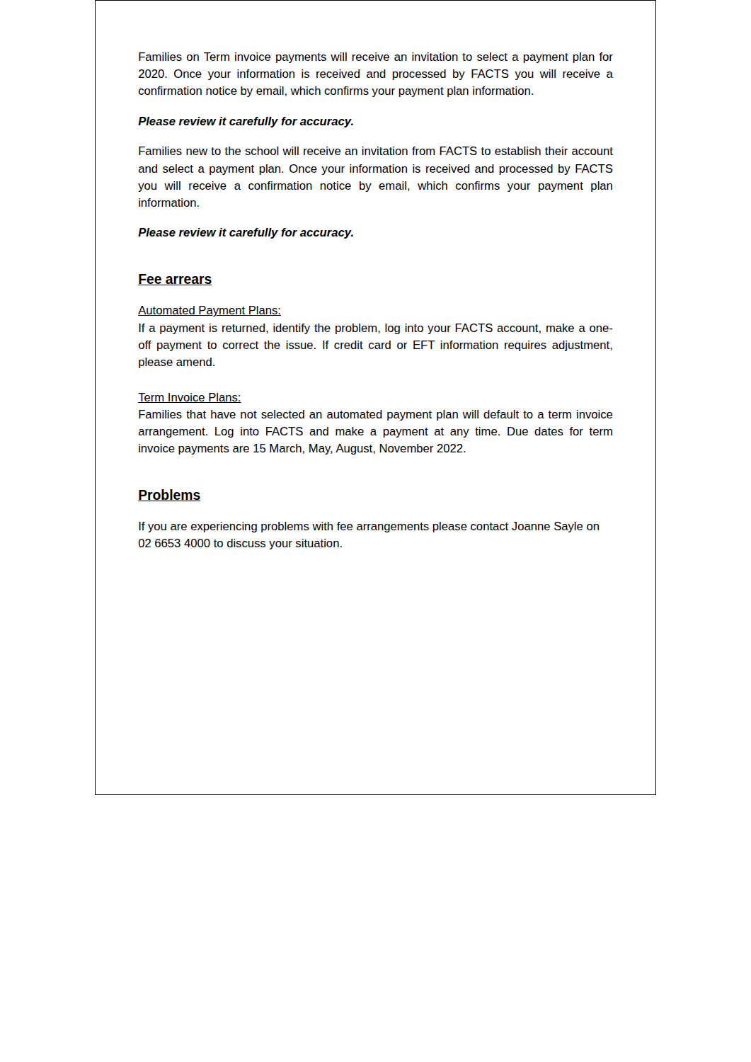Families on Term invoice payments will receive an invitation to select a payment plan for 2020. Once your information is received and processed by FACTS you will receive a confirmation notice by email, which confirms your payment plan information.
Please review it carefully for accuracy.
Families new to the school will receive an invitation from FACTS to establish their account and select a payment plan. Once your information is received and processed by FACTS you will receive a confirmation notice by email, which confirms your payment plan information.
Please review it carefully for accuracy.
Fee arrears
Automated Payment Plans:
If a payment is returned, identify the problem, log into your FACTS account, make a one-off payment to correct the issue. If credit card or EFT information requires adjustment, please amend.
Term Invoice Plans:
Families that have not selected an automated payment plan will default to a term invoice arrangement. Log into FACTS and make a payment at any time. Due dates for term invoice payments are 15 March, May, August, November 2022.
Problems
If you are experiencing problems with fee arrangements please contact Joanne Sayle on
02 6653 4000 to discuss your situation.